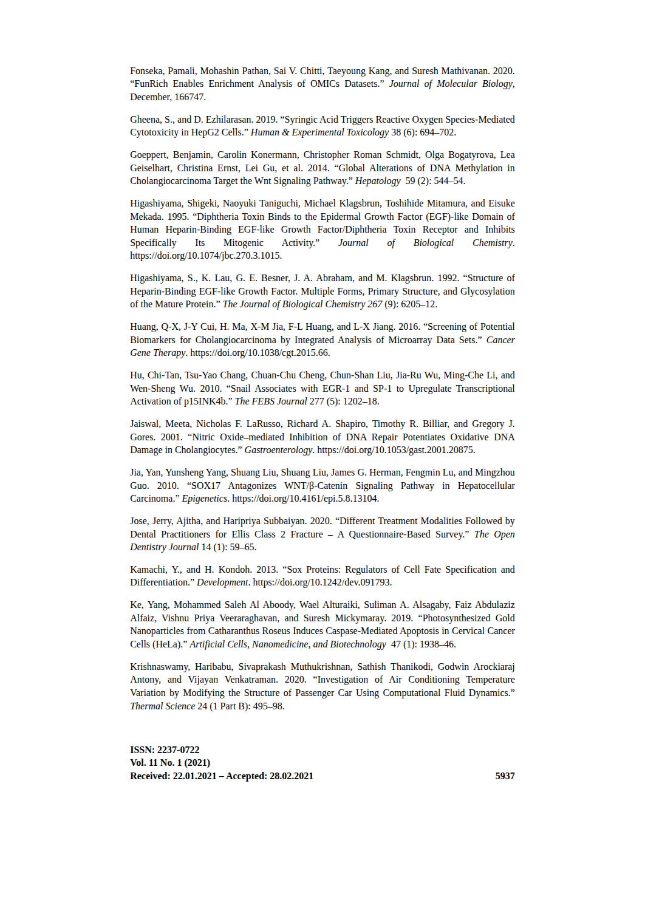Fonseka, Pamali, Mohashin Pathan, Sai V. Chitti, Taeyoung Kang, and Suresh Mathivanan. 2020. “FunRich Enables Enrichment Analysis of OMICs Datasets.” Journal of Molecular Biology, December, 166747.
Gheena, S., and D. Ezhilarasan. 2019. “Syringic Acid Triggers Reactive Oxygen Species-Mediated Cytotoxicity in HepG2 Cells.” Human & Experimental Toxicology 38 (6): 694–702.
Goeppert, Benjamin, Carolin Konermann, Christopher Roman Schmidt, Olga Bogatyrova, Lea Geiselhart, Christina Ernst, Lei Gu, et al. 2014. “Global Alterations of DNA Methylation in Cholangiocarcinoma Target the Wnt Signaling Pathway.” Hepatology 59 (2): 544–54.
Higashiyama, Shigeki, Naoyuki Taniguchi, Michael Klagsbrun, Toshihide Mitamura, and Eisuke Mekada. 1995. “Diphtheria Toxin Binds to the Epidermal Growth Factor (EGF)-like Domain of Human Heparin-Binding EGF-like Growth Factor/Diphtheria Toxin Receptor and Inhibits Specifically Its Mitogenic Activity.” Journal of Biological Chemistry. https://doi.org/10.1074/jbc.270.3.1015.
Higashiyama, S., K. Lau, G. E. Besner, J. A. Abraham, and M. Klagsbrun. 1992. “Structure of Heparin-Binding EGF-like Growth Factor. Multiple Forms, Primary Structure, and Glycosylation of the Mature Protein.” The Journal of Biological Chemistry 267 (9): 6205–12.
Huang, Q-X, J-Y Cui, H. Ma, X-M Jia, F-L Huang, and L-X Jiang. 2016. “Screening of Potential Biomarkers for Cholangiocarcinoma by Integrated Analysis of Microarray Data Sets.” Cancer Gene Therapy. https://doi.org/10.1038/cgt.2015.66.
Hu, Chi-Tan, Tsu-Yao Chang, Chuan-Chu Cheng, Chun-Shan Liu, Jia-Ru Wu, Ming-Che Li, and Wen-Sheng Wu. 2010. “Snail Associates with EGR-1 and SP-1 to Upregulate Transcriptional Activation of p15INK4b.” The FEBS Journal 277 (5): 1202–18.
Jaiswal, Meeta, Nicholas F. LaRusso, Richard A. Shapiro, Timothy R. Billiar, and Gregory J. Gores. 2001. “Nitric Oxide–mediated Inhibition of DNA Repair Potentiates Oxidative DNA Damage in Cholangiocytes.” Gastroenterology. https://doi.org/10.1053/gast.2001.20875.
Jia, Yan, Yunsheng Yang, Shuang Liu, Shuang Liu, James G. Herman, Fengmin Lu, and Mingzhou Guo. 2010. “SOX17 Antagonizes WNT/β-Catenin Signaling Pathway in Hepatocellular Carcinoma.” Epigenetics. https://doi.org/10.4161/epi.5.8.13104.
Jose, Jerry, Ajitha, and Haripriya Subbaiyan. 2020. “Different Treatment Modalities Followed by Dental Practitioners for Ellis Class 2 Fracture – A Questionnaire-Based Survey.” The Open Dentistry Journal 14 (1): 59–65.
Kamachi, Y., and H. Kondoh. 2013. “Sox Proteins: Regulators of Cell Fate Specification and Differentiation.” Development. https://doi.org/10.1242/dev.091793.
Ke, Yang, Mohammed Saleh Al Aboody, Wael Alturaiki, Suliman A. Alsagaby, Faiz Abdulaziz Alfaiz, Vishnu Priya Veeraraghavan, and Suresh Mickymaray. 2019. “Photosynthesized Gold Nanoparticles from Catharanthus Roseus Induces Caspase-Mediated Apoptosis in Cervical Cancer Cells (HeLa).” Artificial Cells, Nanomedicine, and Biotechnology 47 (1): 1938–46.
Krishnaswamy, Haribabu, Sivaprakash Muthukrishnan, Sathish Thanikodi, Godwin Arockiaraj Antony, and Vijayan Venkatraman. 2020. “Investigation of Air Conditioning Temperature Variation by Modifying the Structure of Passenger Car Using Computational Fluid Dynamics.” Thermal Science 24 (1 Part B): 495–98.
ISSN: 2237-0722
Vol. 11 No. 1 (2021)
Received: 22.01.2021 – Accepted: 28.02.2021
5937